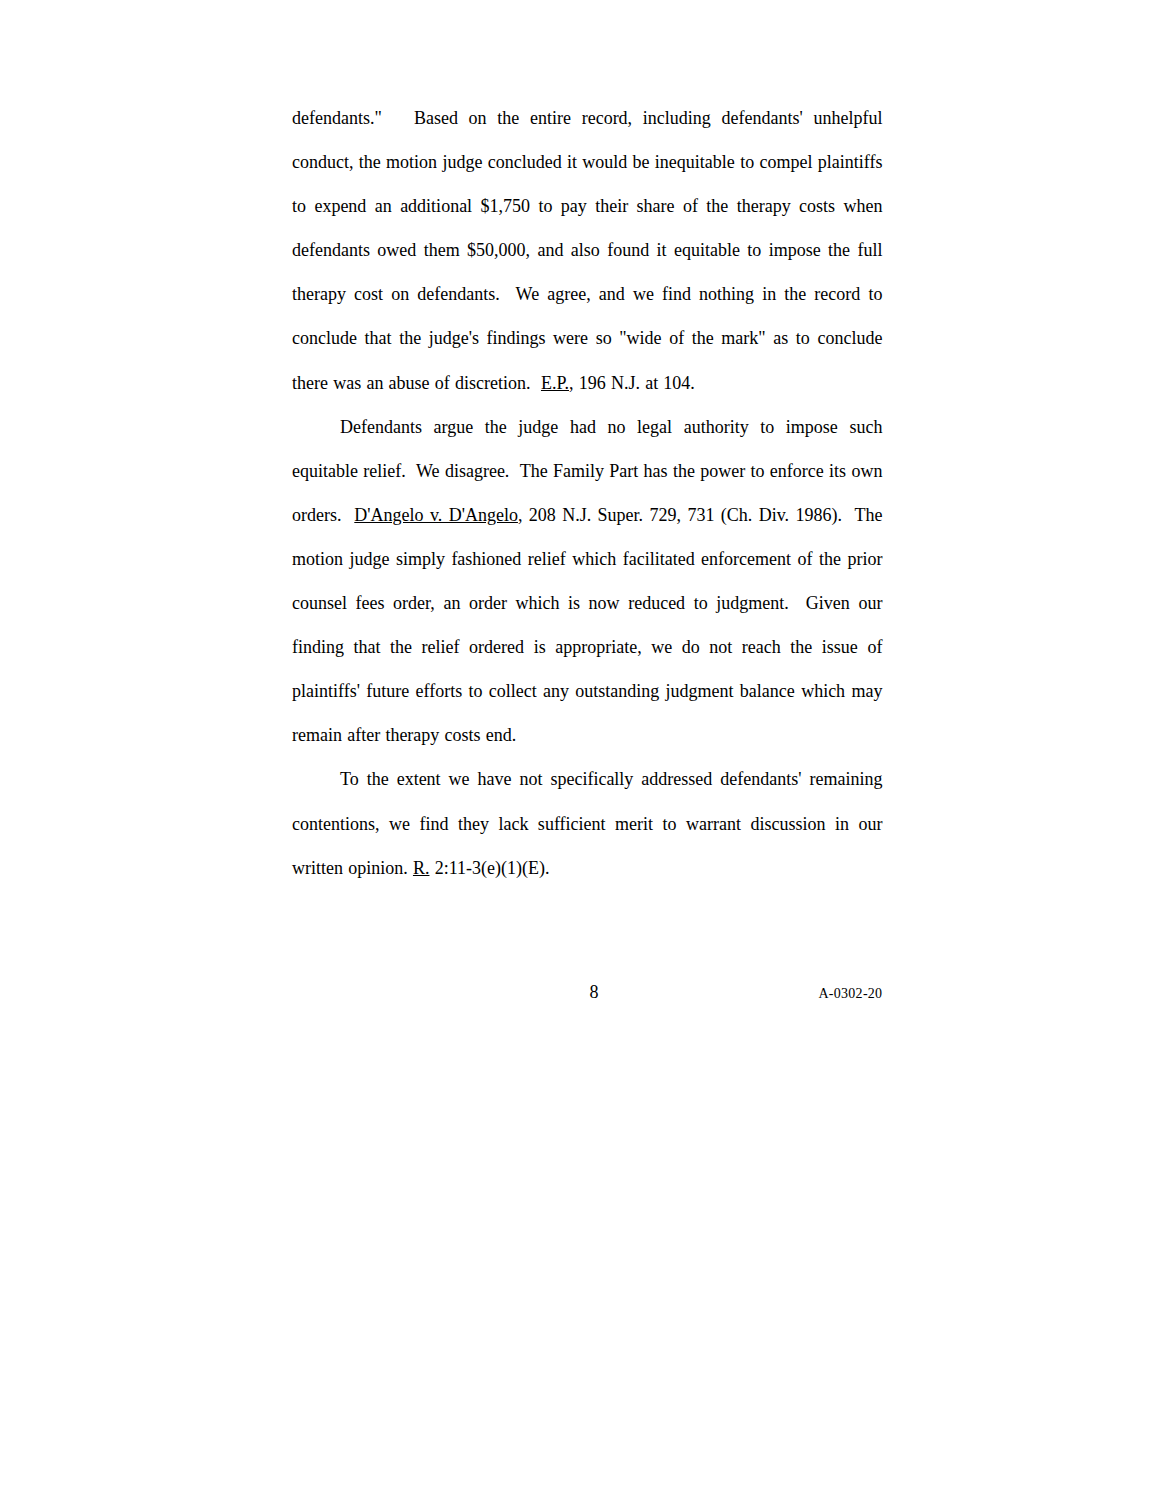defendants." Based on the entire record, including defendants' unhelpful conduct, the motion judge concluded it would be inequitable to compel plaintiffs to expend an additional $1,750 to pay their share of the therapy costs when defendants owed them $50,000, and also found it equitable to impose the full therapy cost on defendants. We agree, and we find nothing in the record to conclude that the judge's findings were so "wide of the mark" as to conclude there was an abuse of discretion. E.P., 196 N.J. at 104.
Defendants argue the judge had no legal authority to impose such equitable relief. We disagree. The Family Part has the power to enforce its own orders. D'Angelo v. D'Angelo, 208 N.J. Super. 729, 731 (Ch. Div. 1986). The motion judge simply fashioned relief which facilitated enforcement of the prior counsel fees order, an order which is now reduced to judgment. Given our finding that the relief ordered is appropriate, we do not reach the issue of plaintiffs' future efforts to collect any outstanding judgment balance which may remain after therapy costs end.
To the extent we have not specifically addressed defendants' remaining contentions, we find they lack sufficient merit to warrant discussion in our written opinion. R. 2:11-3(e)(1)(E).
8 A-0302-20